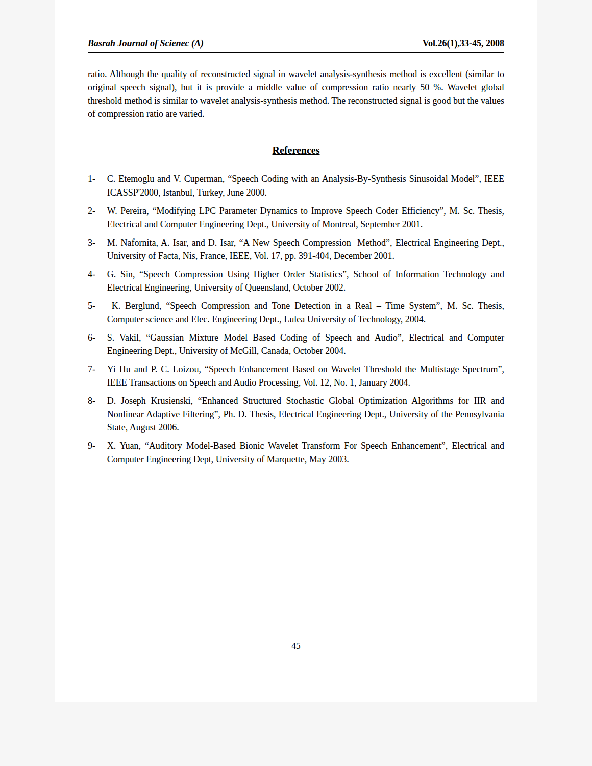Basrah Journal of Scienec (A) Vol.26(1),33-45, 2008
ratio. Although the quality of reconstructed signal in wavelet analysis-synthesis method is excellent (similar to original speech signal), but it is provide a middle value of compression ratio nearly 50 %. Wavelet global threshold method is similar to wavelet analysis-synthesis method. The reconstructed signal is good but the values of compression ratio are varied.
References
1-C. Etemoglu and V. Cuperman, “Speech Coding with an Analysis-By-Synthesis Sinusoidal Model”, IEEE ICASSP'2000, Istanbul, Turkey, June 2000.
2-W. Pereira, “Modifying LPC Parameter Dynamics to Improve Speech Coder Efficiency”, M. Sc. Thesis, Electrical and Computer Engineering Dept., University of Montreal, September 2001.
3-M. Nafornita, A. Isar, and D. Isar, “A New Speech Compression Method”, Electrical Engineering Dept., University of Facta, Nis, France, IEEE, Vol. 17, pp. 391-404, December 2001.
4-G. Sin, “Speech Compression Using Higher Order Statistics”, School of Information Technology and Electrical Engineering, University of Queensland, October 2002.
5- K. Berglund, “Speech Compression and Tone Detection in a Real – Time System”, M. Sc. Thesis, Computer science and Elec. Engineering Dept., Lulea University of Technology, 2004.
6-S. Vakil, “Gaussian Mixture Model Based Coding of Speech and Audio”, Electrical and Computer Engineering Dept., University of McGill, Canada, October 2004.
7-Yi Hu and P. C. Loizou, “Speech Enhancement Based on Wavelet Threshold the Multistage Spectrum”, IEEE Transactions on Speech and Audio Processing, Vol. 12, No. 1, January 2004.
8-D. Joseph Krusienski, “Enhanced Structured Stochastic Global Optimization Algorithms for IIR and Nonlinear Adaptive Filtering”, Ph. D. Thesis, Electrical Engineering Dept., University of the Pennsylvania State, August 2006.
9-X. Yuan, “Auditory Model-Based Bionic Wavelet Transform For Speech Enhancement”, Electrical and Computer Engineering Dept, University of Marquette, May 2003.
45